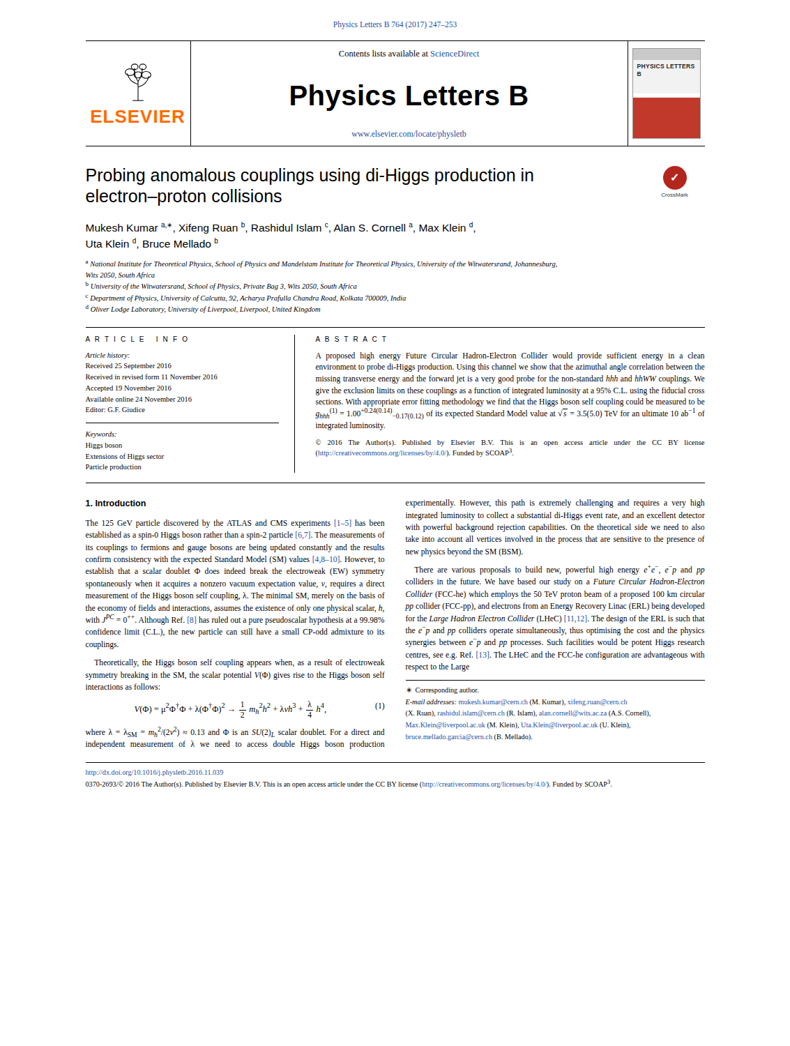Physics Letters B 764 (2017) 247–253
ELSEVIER
Contents lists available at ScienceDirect
Physics Letters B
www.elsevier.com/locate/physletb
PHYSICS LETTERS B
✓
CrossMark
Probing anomalous couplings using di-Higgs production in
electron–proton collisions
Mukesh Kumar a,∗, Xifeng Ruan b, Rashidul Islam c, Alan S. Cornell a, Max Klein d,
Uta Klein d, Bruce Mellado b
a National Institute for Theoretical Physics, School of Physics and Mandelstam Institute for Theoretical Physics, University of the Witwatersrand, Johannesburg,
Wits 2050, South Africa
b University of the Witwatersrand, School of Physics, Private Bag 3, Wits 2050, South Africa
c Department of Physics, University of Calcutta, 92, Acharya Prafulla Chandra Road, Kolkata 700009, India
d Oliver Lodge Laboratory, University of Liverpool, Liverpool, United Kingdom
a r t i c l e i n f o
Article history:
Received 25 September 2016
Received in revised form 11 November 2016
Accepted 19 November 2016
Available online 24 November 2016
Editor: G.F. Giudice
Keywords:
Higgs boson
Extensions of Higgs sector
Particle production
a b s t r a c t
A proposed high energy Future Circular Hadron-Electron Collider would provide sufficient energy in a clean environment to probe di-Higgs production. Using this channel we show that the azimuthal angle correlation between the missing transverse energy and the forward jet is a very good probe for the non-standard hhh and hhWW couplings. We give the exclusion limits on these couplings as a function of integrated luminosity at a 95% C.L. using the fiducial cross sections. With appropriate error fitting methodology we find that the Higgs boson self coupling could be measured to be ghhh(1) = 1.00+0.24(0.14)−0.17(0.12) of its expected Standard Model value at √s = 3.5(5.0) TeV for an ultimate 10 ab−1 of integrated luminosity.
© 2016 The Author(s). Published by Elsevier B.V. This is an open access article under the CC BY license (http://creativecommons.org/licenses/by/4.0/). Funded by SCOAP3.
1. Introduction
The 125 GeV particle discovered by the ATLAS and CMS experiments [1–5] has been established as a spin-0 Higgs boson rather than a spin-2 particle [6,7]. The measurements of its couplings to fermions and gauge bosons are being updated constantly and the results confirm consistency with the expected Standard Model (SM) values [4,8–10]. However, to establish that a scalar doublet Φ does indeed break the electroweak (EW) symmetry spontaneously when it acquires a nonzero vacuum expectation value, v, requires a direct measurement of the Higgs boson self coupling, λ. The minimal SM, merely on the basis of the economy of fields and interactions, assumes the existence of only one physical scalar, h, with JPC = 0++. Although Ref. [8] has ruled out a pure pseudoscalar hypothesis at a 99.98% confidence limit (C.L.), the new particle can still have a small CP-odd admixture to its couplings.
Theoretically, the Higgs boson self coupling appears when, as a result of electroweak symmetry breaking in the SM, the scalar potential V(Φ) gives rise to the Higgs boson self interactions as follows:
(1) V(Φ) = μ2Φ†Φ + λ(Φ†Φ)2 → 12 mh2h2 + λvh3 + λ 4 h4,
where λ = λSM = mh2/(2v2) ≈ 0.13 and Φ is an SU(2)L scalar doublet. For a direct and independent measurement of λ we need to access double Higgs boson production experimentally. However, this path is extremely challenging and requires a very high integrated luminosity to collect a substantial di-Higgs event rate, and an excellent detector with powerful background rejection capabilities. On the theoretical side we need to also take into account all vertices involved in the process that are sensitive to the presence of new physics beyond the SM (BSM).
There are various proposals to build new, powerful high energy e+e−, e−p and pp colliders in the future. We have based our study on a Future Circular Hadron-Electron Collider (FCC-he) which employs the 50 TeV proton beam of a proposed 100 km circular pp collider (FCC-pp), and electrons from an Energy Recovery Linac (ERL) being developed for the Large Hadron Electron Collider (LHeC) [11,12]. The design of the ERL is such that the e−p and pp colliders operate simultaneously, thus optimising the cost and the physics synergies between e−p and pp processes. Such facilities would be potent Higgs research centres, see e.g. Ref. [13]. The LHeC and the FCC-he configuration are advantageous with respect to the Large
∗ Corresponding author.
E-mail addresses: mukesh.kumar@cern.ch (M. Kumar), xifeng.ruan@cern.ch
(X. Ruan), rashidul.islam@cern.ch (R. Islam), alan.cornell@wits.ac.za (A.S. Cornell),
Max.Klein@liverpool.ac.uk (M. Klein), Uta.Klein@liverpool.ac.uk (U. Klein),
bruce.mellado.garcia@cern.ch (B. Mellado).
http://dx.doi.org/10.1016/j.physletb.2016.11.039
0370-2693/© 2016 The Author(s). Published by Elsevier B.V. This is an open access article under the CC BY license (http://creativecommons.org/licenses/by/4.0/). Funded by SCOAP3.